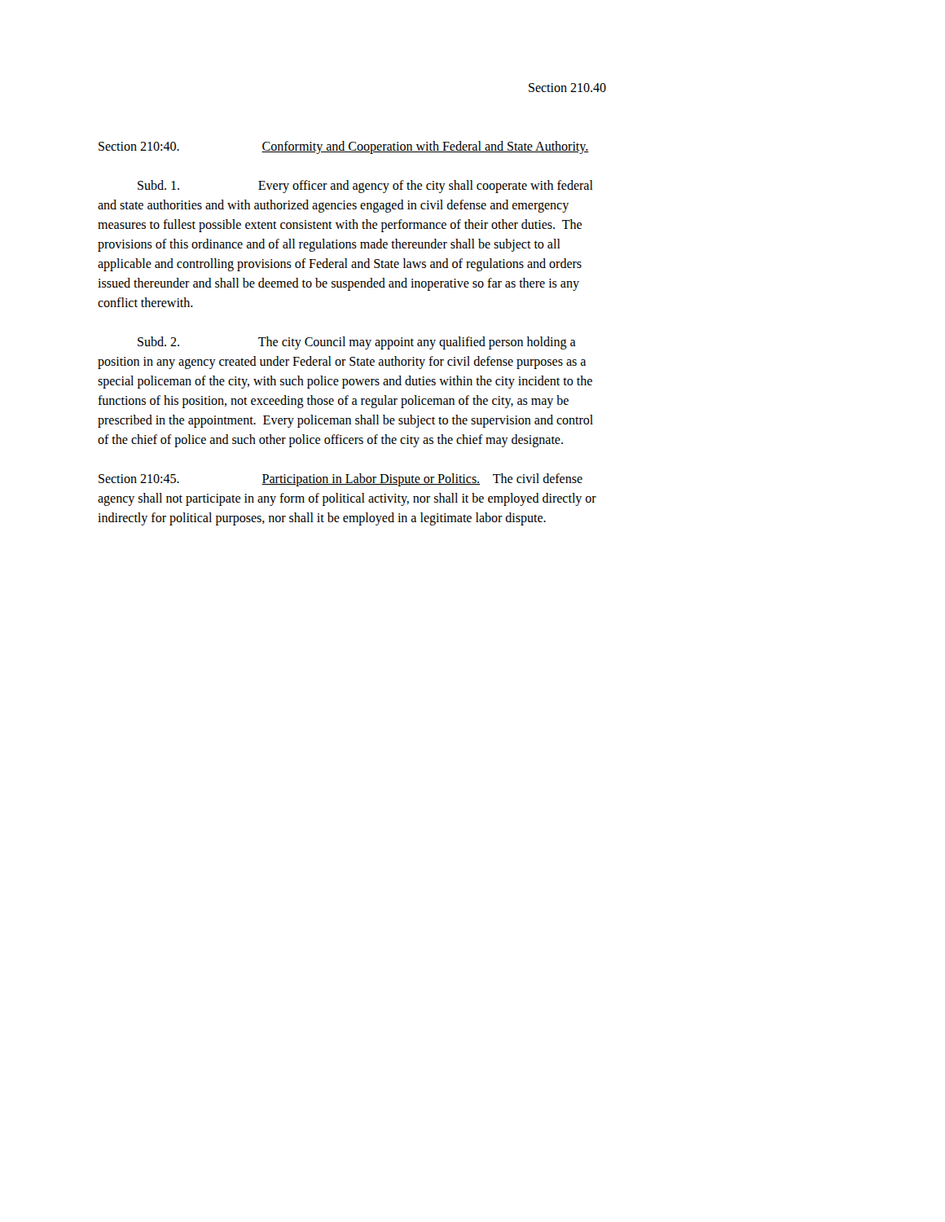Section 210.40
Section 210:40. Conformity and Cooperation with Federal and State Authority.
Subd. 1. Every officer and agency of the city shall cooperate with federal and state authorities and with authorized agencies engaged in civil defense and emergency measures to fullest possible extent consistent with the performance of their other duties. The provisions of this ordinance and of all regulations made thereunder shall be subject to all applicable and controlling provisions of Federal and State laws and of regulations and orders issued thereunder and shall be deemed to be suspended and inoperative so far as there is any conflict therewith.
Subd. 2. The city Council may appoint any qualified person holding a position in any agency created under Federal or State authority for civil defense purposes as a special policeman of the city, with such police powers and duties within the city incident to the functions of his position, not exceeding those of a regular policeman of the city, as may be prescribed in the appointment. Every policeman shall be subject to the supervision and control of the chief of police and such other police officers of the city as the chief may designate.
Section 210:45. Participation in Labor Dispute or Politics. The civil defense agency shall not participate in any form of political activity, nor shall it be employed directly or indirectly for political purposes, nor shall it be employed in a legitimate labor dispute.